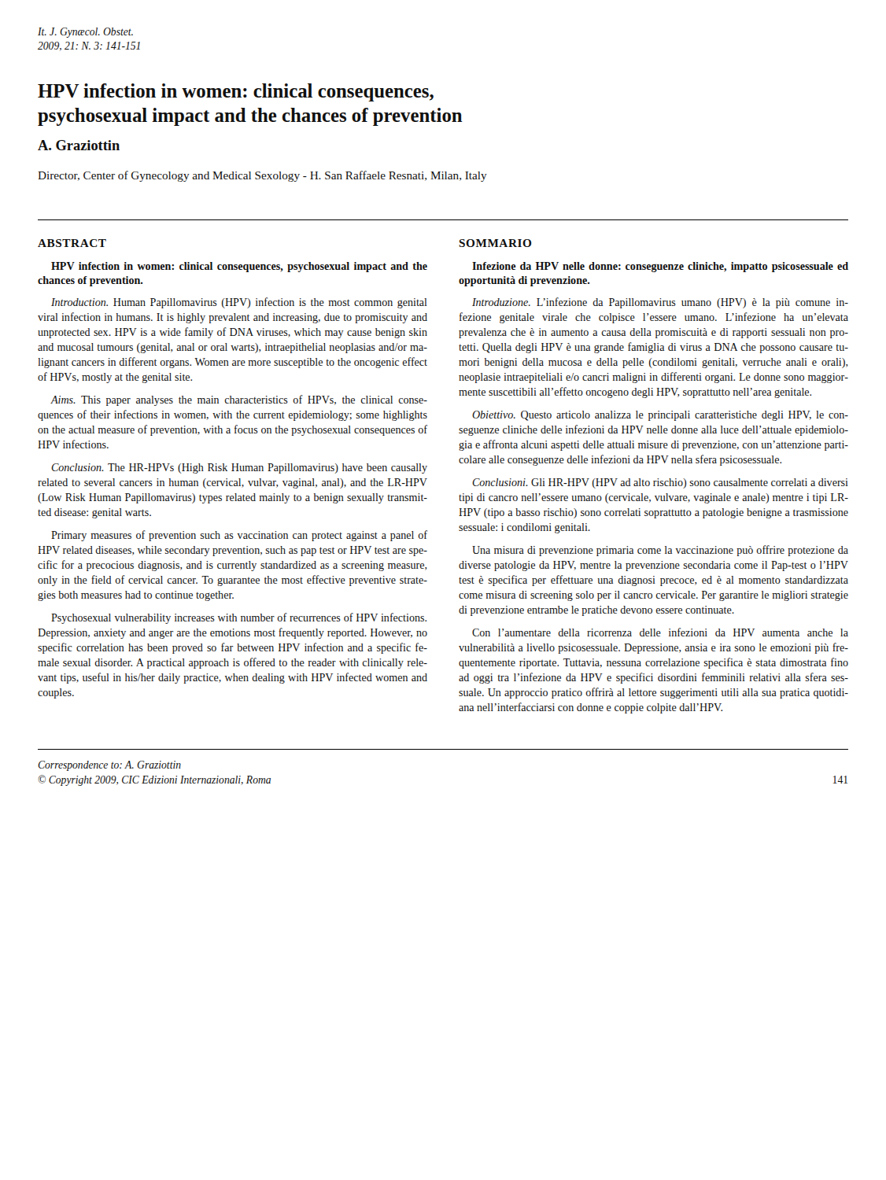It. J. Gynæcol. Obstet.
2009, 21: N. 3: 141-151
HPV infection in women: clinical consequences,
psychosexual impact and the chances of prevention
A. Graziottin
Director, Center of Gynecology and Medical Sexology - H. San Raffaele Resnati, Milan, Italy
ABSTRACT
HPV infection in women: clinical consequences, psychosexual impact and the chances of prevention.
Introduction. Human Papillomavirus (HPV) infection is the most common genital viral infection in humans. It is highly prevalent and increasing, due to promiscuity and unprotected sex. HPV is a wide family of DNA viruses, which may cause benign skin and mucosal tumours (genital, anal or oral warts), intraepithelial neoplasias and/or malignant cancers in different organs. Women are more susceptible to the oncogenic effect of HPVs, mostly at the genital site.
Aims. This paper analyses the main characteristics of HPVs, the clinical consequences of their infections in women, with the current epidemiology; some highlights on the actual measure of prevention, with a focus on the psychosexual consequences of HPV infections.
Conclusion. The HR-HPVs (High Risk Human Papillomavirus) have been causally related to several cancers in human (cervical, vulvar, vaginal, anal), and the LR-HPV (Low Risk Human Papillomavirus) types related mainly to a benign sexually transmitted disease: genital warts.
Primary measures of prevention such as vaccination can protect against a panel of HPV related diseases, while secondary prevention, such as pap test or HPV test are specific for a precocious diagnosis, and is currently standardized as a screening measure, only in the field of cervical cancer. To guarantee the most effective preventive strategies both measures had to continue together.
Psychosexual vulnerability increases with number of recurrences of HPV infections. Depression, anxiety and anger are the emotions most frequently reported. However, no specific correlation has been proved so far between HPV infection and a specific female sexual disorder. A practical approach is offered to the reader with clinically relevant tips, useful in his/her daily practice, when dealing with HPV infected women and couples.
SOMMARIO
Infezione da HPV nelle donne: conseguenze cliniche, impatto psicosessuale ed opportunità di prevenzione.
Introduzione. L’infezione da Papillomavirus umano (HPV) è la più comune infezione genitale virale che colpisce l’essere umano. L’infezione ha un’elevata prevalenza che è in aumento a causa della promiscuità e di rapporti sessuali non protetti. Quella degli HPV è una grande famiglia di virus a DNA che possono causare tumori benigni della mucosa e della pelle (condilomi genitali, verruche anali e orali), neoplasie intraepiteliali e/o cancri maligni in differenti organi. Le donne sono maggiormente suscettibili all’effetto oncogeno degli HPV, soprattutto nell’area genitale.
Obiettivo. Questo articolo analizza le principali caratteristiche degli HPV, le conseguenze cliniche delle infezioni da HPV nelle donne alla luce dell’attuale epidemiologia e affronta alcuni aspetti delle attuali misure di prevenzione, con un’attenzione particolare alle conseguenze delle infezioni da HPV nella sfera psicosessuale.
Conclusioni. Gli HR-HPV (HPV ad alto rischio) sono causalmente correlati a diversi tipi di cancro nell’essere umano (cervicale, vulvare, vaginale e anale) mentre i tipi LR-HPV (tipo a basso rischio) sono correlati soprattutto a patologie benigne a trasmissione sessuale: i condilomi genitali.
Una misura di prevenzione primaria come la vaccinazione può offrire protezione da diverse patologie da HPV, mentre la prevenzione secondaria come il Pap-test o l’HPV test è specifica per effettuare una diagnosi precoce, ed è al momento standardizzata come misura di screening solo per il cancro cervicale. Per garantire le migliori strategie di prevenzione entrambe le pratiche devono essere continuate.
Con l’aumentare della ricorrenza delle infezioni da HPV aumenta anche la vulnerabilità a livello psicosessuale. Depressione, ansia e ira sono le emozioni più frequentemente riportate. Tuttavia, nessuna correlazione specifica è stata dimostrata fino ad oggi tra l’infezione da HPV e specifici disordini femminili relativi alla sfera sessuale. Un approccio pratico offrirà al lettore suggerimenti utili alla sua pratica quotidiana nell’interfacciarsi con donne e coppie colpite dall’HPV.
Correspondence to: A. Graziottin
© Copyright 2009, CIC Edizioni Internazionali, Roma
141